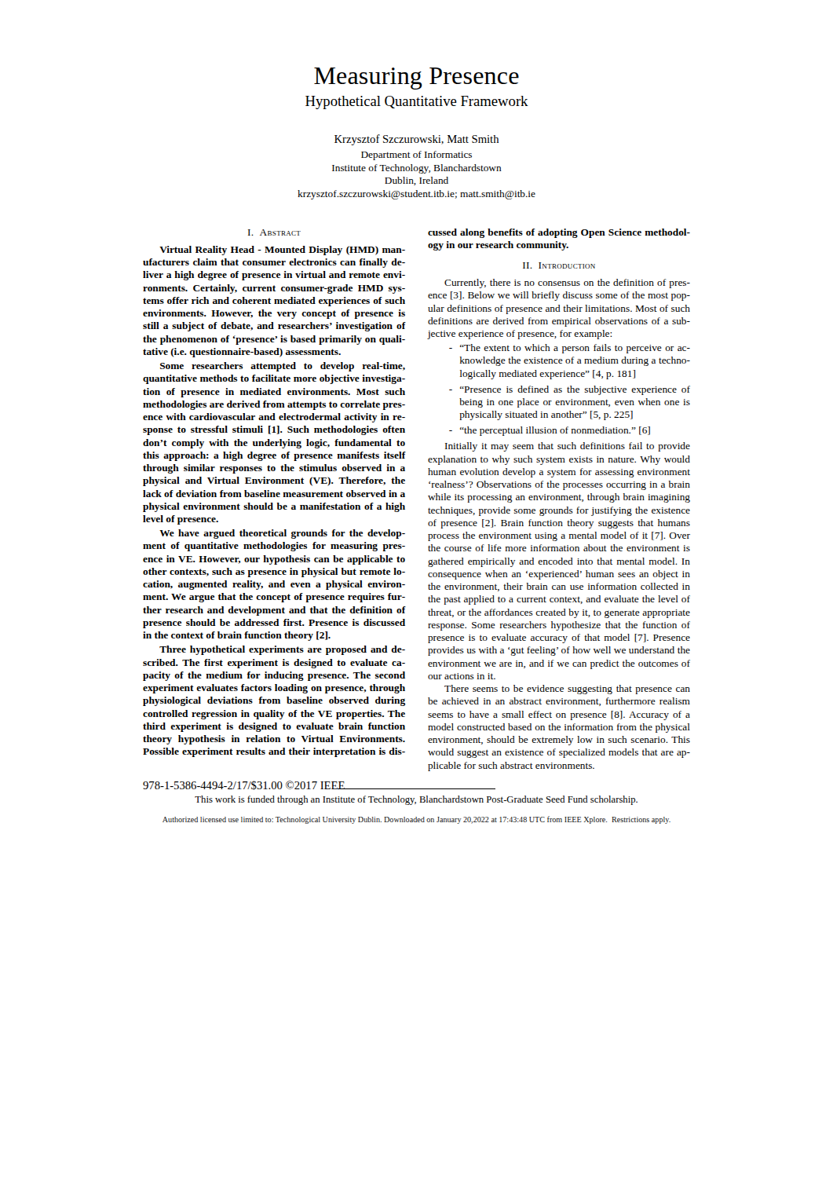Measuring Presence
Hypothetical Quantitative Framework
Krzysztof Szczurowski, Matt Smith
Department of Informatics
Institute of Technology, Blanchardstown
Dublin, Ireland
krzysztof.szczurowski@student.itb.ie; matt.smith@itb.ie
I. Abstract
Virtual Reality Head - Mounted Display (HMD) manufacturers claim that consumer electronics can finally deliver a high degree of presence in virtual and remote environments. Certainly, current consumer-grade HMD systems offer rich and coherent mediated experiences of such environments. However, the very concept of presence is still a subject of debate, and researchers’ investigation of the phenomenon of ‘presence’ is based primarily on qualitative (i.e. questionnaire-based) assessments.
Some researchers attempted to develop real-time, quantitative methods to facilitate more objective investigation of presence in mediated environments. Most such methodologies are derived from attempts to correlate presence with cardiovascular and electrodermal activity in response to stressful stimuli [1]. Such methodologies often don’t comply with the underlying logic, fundamental to this approach: a high degree of presence manifests itself through similar responses to the stimulus observed in a physical and Virtual Environment (VE). Therefore, the lack of deviation from baseline measurement observed in a physical environment should be a manifestation of a high level of presence.
We have argued theoretical grounds for the development of quantitative methodologies for measuring presence in VE. However, our hypothesis can be applicable to other contexts, such as presence in physical but remote location, augmented reality, and even a physical environment. We argue that the concept of presence requires further research and development and that the definition of presence should be addressed first. Presence is discussed in the context of brain function theory [2].
Three hypothetical experiments are proposed and described. The first experiment is designed to evaluate capacity of the medium for inducing presence. The second experiment evaluates factors loading on presence, through physiological deviations from baseline observed during controlled regression in quality of the VE properties. The third experiment is designed to evaluate brain function theory hypothesis in relation to Virtual Environments. Possible experiment results and their interpretation is discussed along benefits of adopting Open Science methodology in our research community.
II. Introduction
Currently, there is no consensus on the definition of presence [3]. Below we will briefly discuss some of the most popular definitions of presence and their limitations. Most of such definitions are derived from empirical observations of a subjective experience of presence, for example:
“The extent to which a person fails to perceive or acknowledge the existence of a medium during a technologically mediated experience” [4, p. 181]
“Presence is defined as the subjective experience of being in one place or environment, even when one is physically situated in another” [5, p. 225]
“the perceptual illusion of nonmediation.” [6]
Initially it may seem that such definitions fail to provide explanation to why such system exists in nature. Why would human evolution develop a system for assessing environment ‘realness’? Observations of the processes occurring in a brain while its processing an environment, through brain imagining techniques, provide some grounds for justifying the existence of presence [2]. Brain function theory suggests that humans process the environment using a mental model of it [7]. Over the course of life more information about the environment is gathered empirically and encoded into that mental model. In consequence when an ‘experienced’ human sees an object in the environment, their brain can use information collected in the past applied to a current context, and evaluate the level of threat, or the affordances created by it, to generate appropriate response. Some researchers hypothesize that the function of presence is to evaluate accuracy of that model [7]. Presence provides us with a ‘gut feeling’ of how well we understand the environment we are in, and if we can predict the outcomes of our actions in it.
There seems to be evidence suggesting that presence can be achieved in an abstract environment, furthermore realism seems to have a small effect on presence [8]. Accuracy of a model constructed based on the information from the physical environment, should be extremely low in such scenario. This would suggest an existence of specialized models that are applicable for such abstract environments.
This work is funded through an Institute of Technology, Blanchardstown Post-Graduate Seed Fund scholarship.
978-1-5386-4494-2/17/$31.00 ©2017 IEEE
Authorized licensed use limited to: Technological University Dublin. Downloaded on January 20,2022 at 17:43:48 UTC from IEEE Xplore. Restrictions apply.